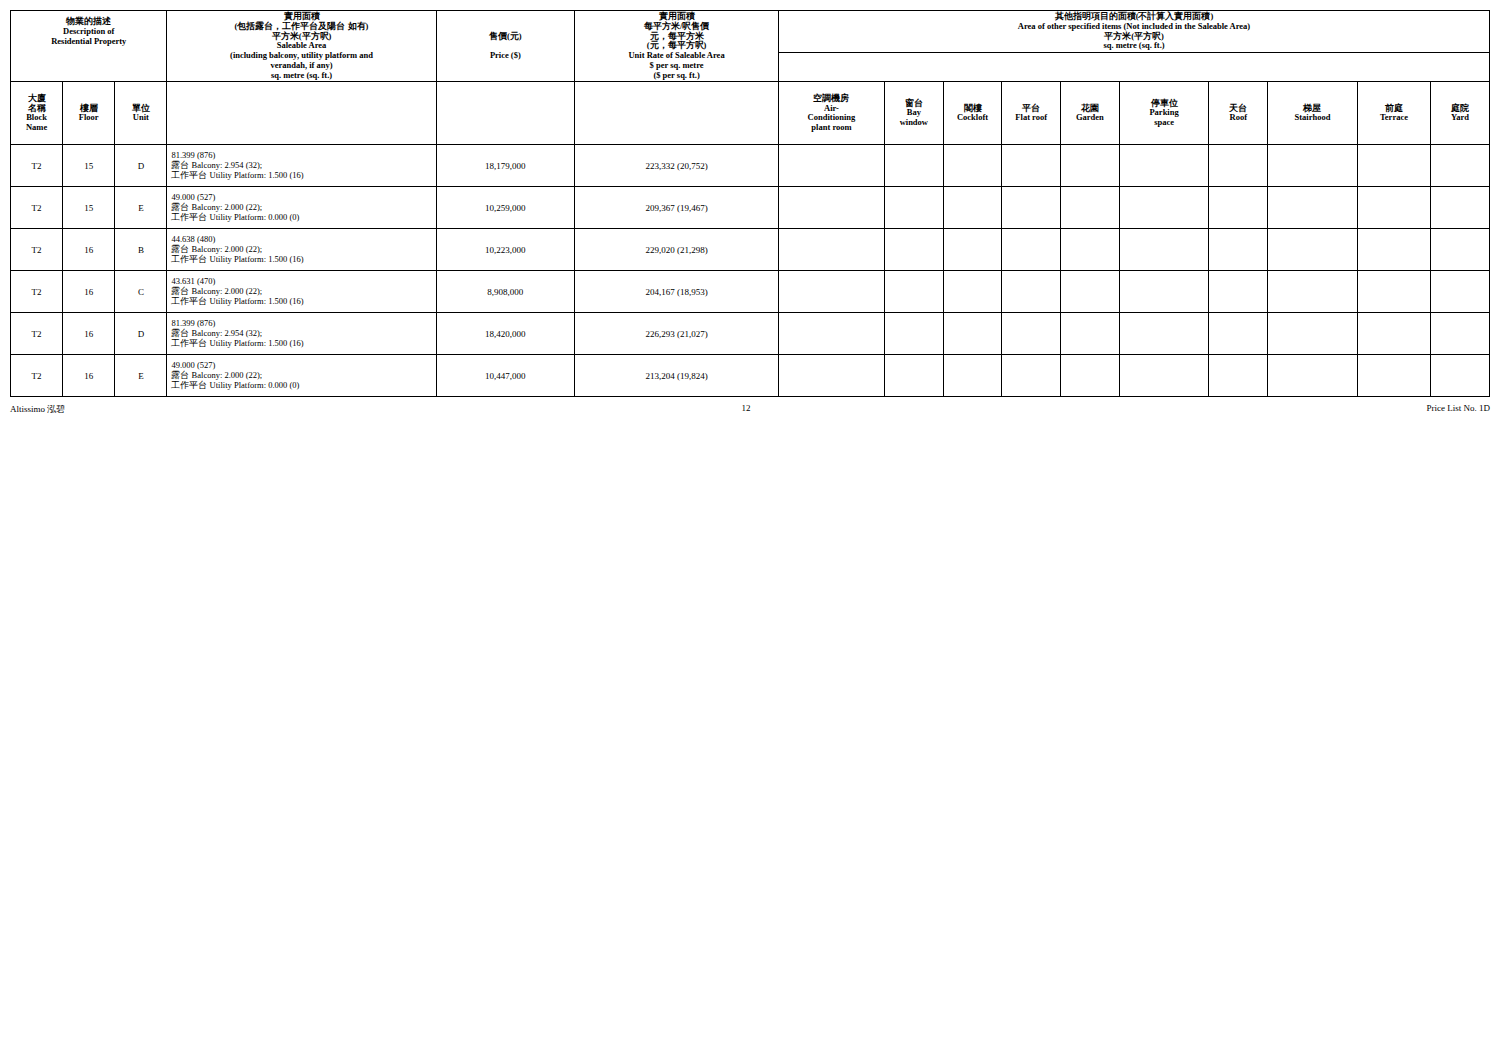| 物業的描述 Description of Residential Property | 實用面積 (包括露台，工作平台及陽台 如有) 平方米(平方呎) Saleable Area (including balcony, utility platform and verandah, if any) sq. metre (sq. ft.) | 售價(元) Price ($) | 實用面積 每平方米/呎售價 元，每平方米 (元，每平方呎) Unit Rate of Saleable Area $ per sq. metre ($ per sq. ft.) | 其他指明項目的面積(不計算入實用面積) Area of other specified items (Not included in the Saleable Area) 平方米(平方呎) sq. metre (sq. ft.) |
| --- | --- | --- | --- | --- |
| 大廈 名稱 Block Name | 樓層 Floor | 單位 Unit | | | | 空調機房 Air- Conditioning plant room | 窗台 Bay window | 閣樓 Cockloft | 平台 Flat roof | 花園 Garden | 停車位 Parking space | 天台 Roof | 梯屋 Stairhood | 前庭 Terrace | 庭院 Yard |
| T2 | 15 | D | 81.399 (876) 露台 Balcony: 2.954 (32); 工作平台 Utility Platform: 1.500 (16) | 18,179,000 | 223,332 (20,752) | | | | | | | | | | |
| T2 | 15 | E | 49.000 (527) 露台 Balcony: 2.000 (22); 工作平台 Utility Platform: 0.000 (0) | 10,259,000 | 209,367 (19,467) | | | | | | | | | | |
| T2 | 16 | B | 44.638 (480) 露台 Balcony: 2.000 (22); 工作平台 Utility Platform: 1.500 (16) | 10,223,000 | 229,020 (21,298) | | | | | | | | | | |
| T2 | 16 | C | 43.631 (470) 露台 Balcony: 2.000 (22); 工作平台 Utility Platform: 1.500 (16) | 8,908,000 | 204,167 (18,953) | | | | | | | | | | |
| T2 | 16 | D | 81.399 (876) 露台 Balcony: 2.954 (32); 工作平台 Utility Platform: 1.500 (16) | 18,420,000 | 226,293 (21,027) | | | | | | | | | | |
| T2 | 16 | E | 49.000 (527) 露台 Balcony: 2.000 (22); 工作平台 Utility Platform: 0.000 (0) | 10,447,000 | 213,204 (19,824) | | | | | | | | | | |
Altissimo 泓碧
12
Price List No. 1D